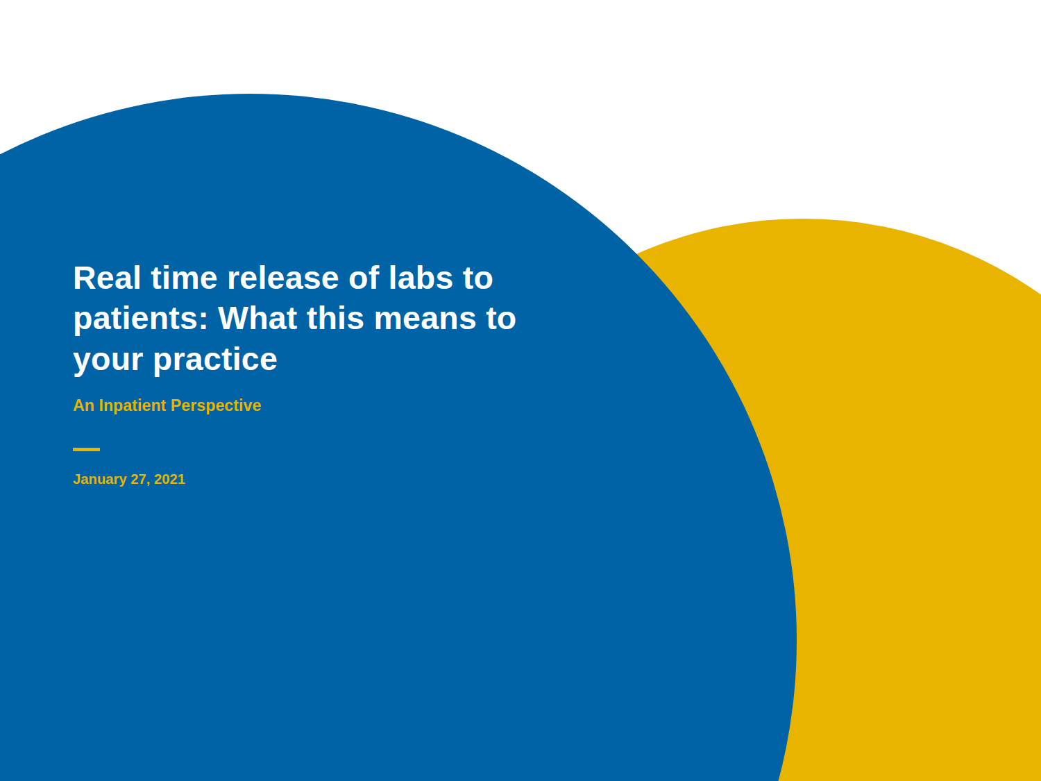Real time release of labs to patients: What this means to your practice
An Inpatient Perspective
January 27, 2021